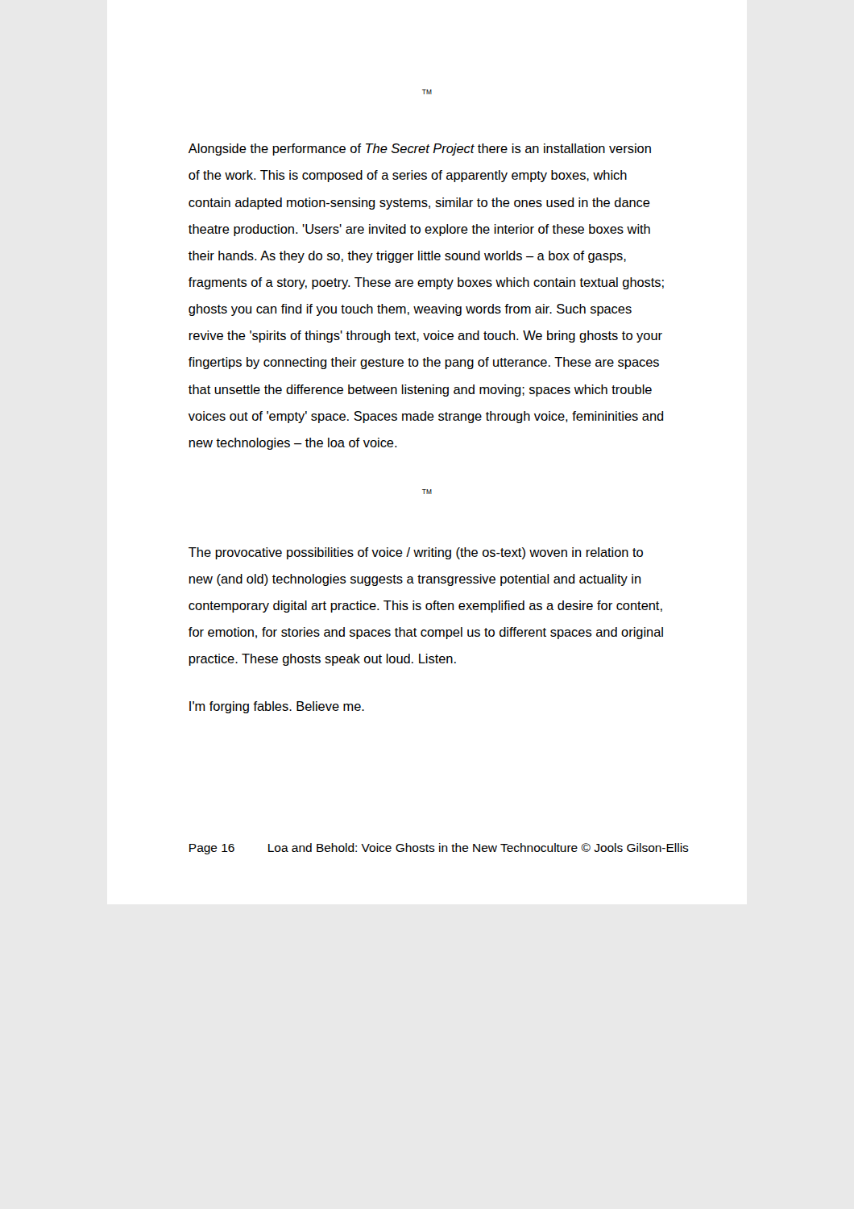TM
Alongside the performance of The Secret Project there is an installation version of the work. This is composed of a series of apparently empty boxes, which contain adapted motion-sensing systems, similar to the ones used in the dance theatre production. 'Users' are invited to explore the interior of these boxes with their hands. As they do so, they trigger little sound worlds – a box of gasps, fragments of a story, poetry. These are empty boxes which contain textual ghosts; ghosts you can find if you touch them, weaving words from air. Such spaces revive the 'spirits of things' through text, voice and touch. We bring ghosts to your fingertips by connecting their gesture to the pang of utterance. These are spaces that unsettle the difference between listening and moving; spaces which trouble voices out of 'empty' space. Spaces made strange through voice, femininities and new technologies – the loa of voice.
TM
The provocative possibilities of voice / writing (the os-text) woven in relation to new (and old) technologies suggests a transgressive potential and actuality in contemporary digital art practice. This is often exemplified as a desire for content, for emotion, for stories and spaces that compel us to different spaces and original practice. These ghosts speak out loud. Listen.
I'm forging fables. Believe me.
Page 16 Loa and Behold: Voice Ghosts in the New Technoculture © Jools Gilson-Ellis